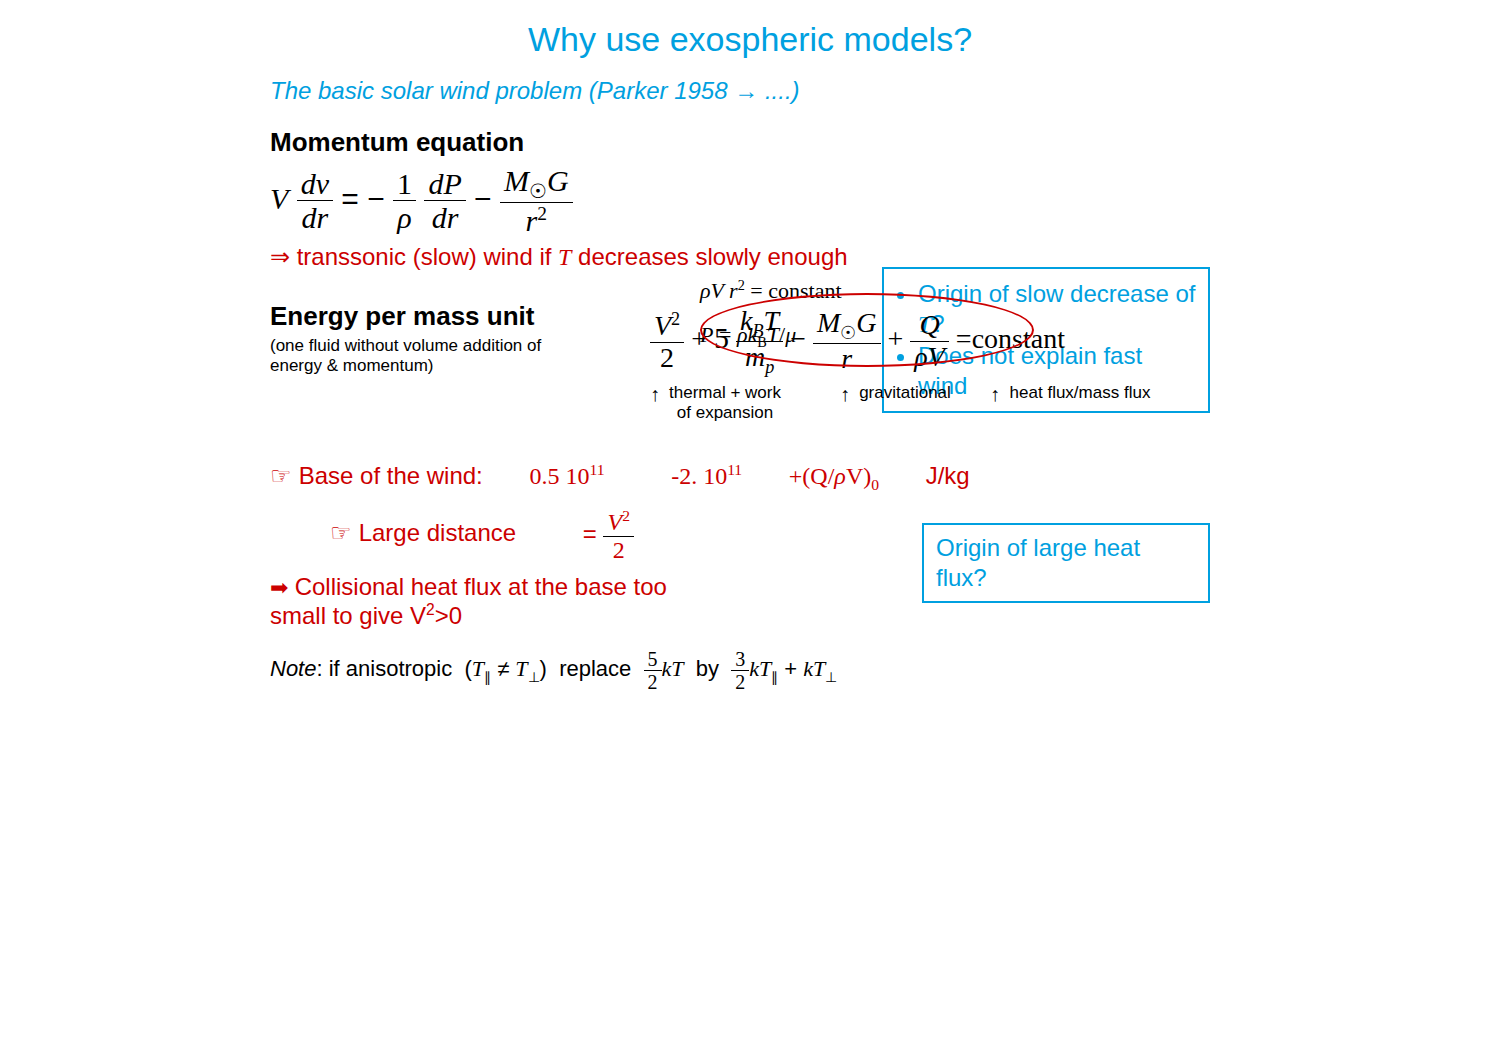Why use exospheric models?
The basic solar wind problem (Parker 1958 → ....)
Momentum equation
ρV r2 = constant
P = ρkBT/μ
Origin of slow decrease of T?
Does not explain fast wind
V dv dr = − 1 ρ dP dr − M☉G r2
⇒ transsonic (slow) wind if T decreases slowly enough
Energy per mass unit
(one fluid without volume addition of energy & momentum)
V22 + 5 kBT mp − M☉G r + QρV =constant
↑ thermal + work
of expansion ↑ gravitational ↑ heat flux/mass flux
☞ Base of the wind: 0.5 1011 -2. 1011 +(Q/ρ V)0 J/kg
☞ Large distance = V22
Origin of large heat flux?
➡ Collisional heat flux at the base too small to give V2>0
Note: if anisotropic (T∥ ≠ T⊥) replace 52 kT by 32 kT∥ + kT⊥